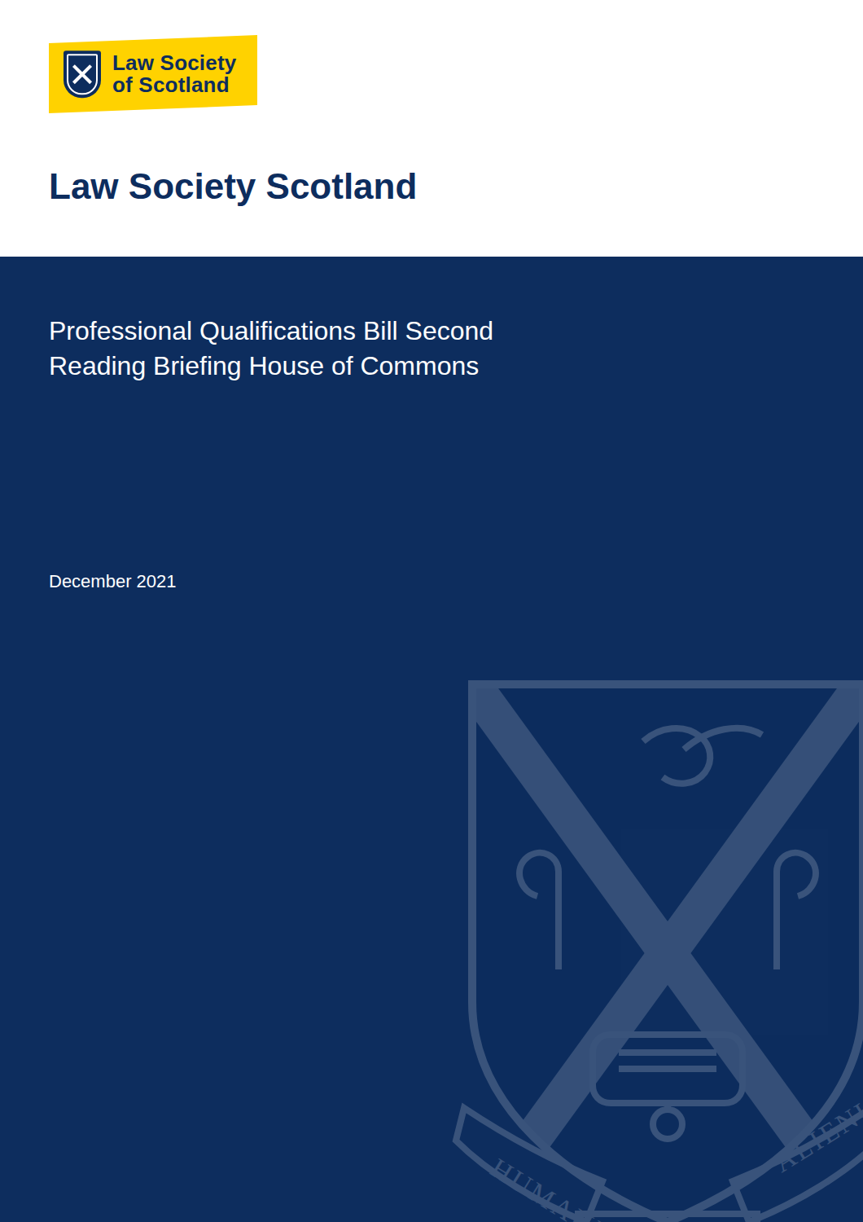Law Society of Scotland
Law Society Scotland
Professional Qualifications Bill Second Reading Briefing House of Commons
December 2021
HUMANI ALIENUM NIHIL